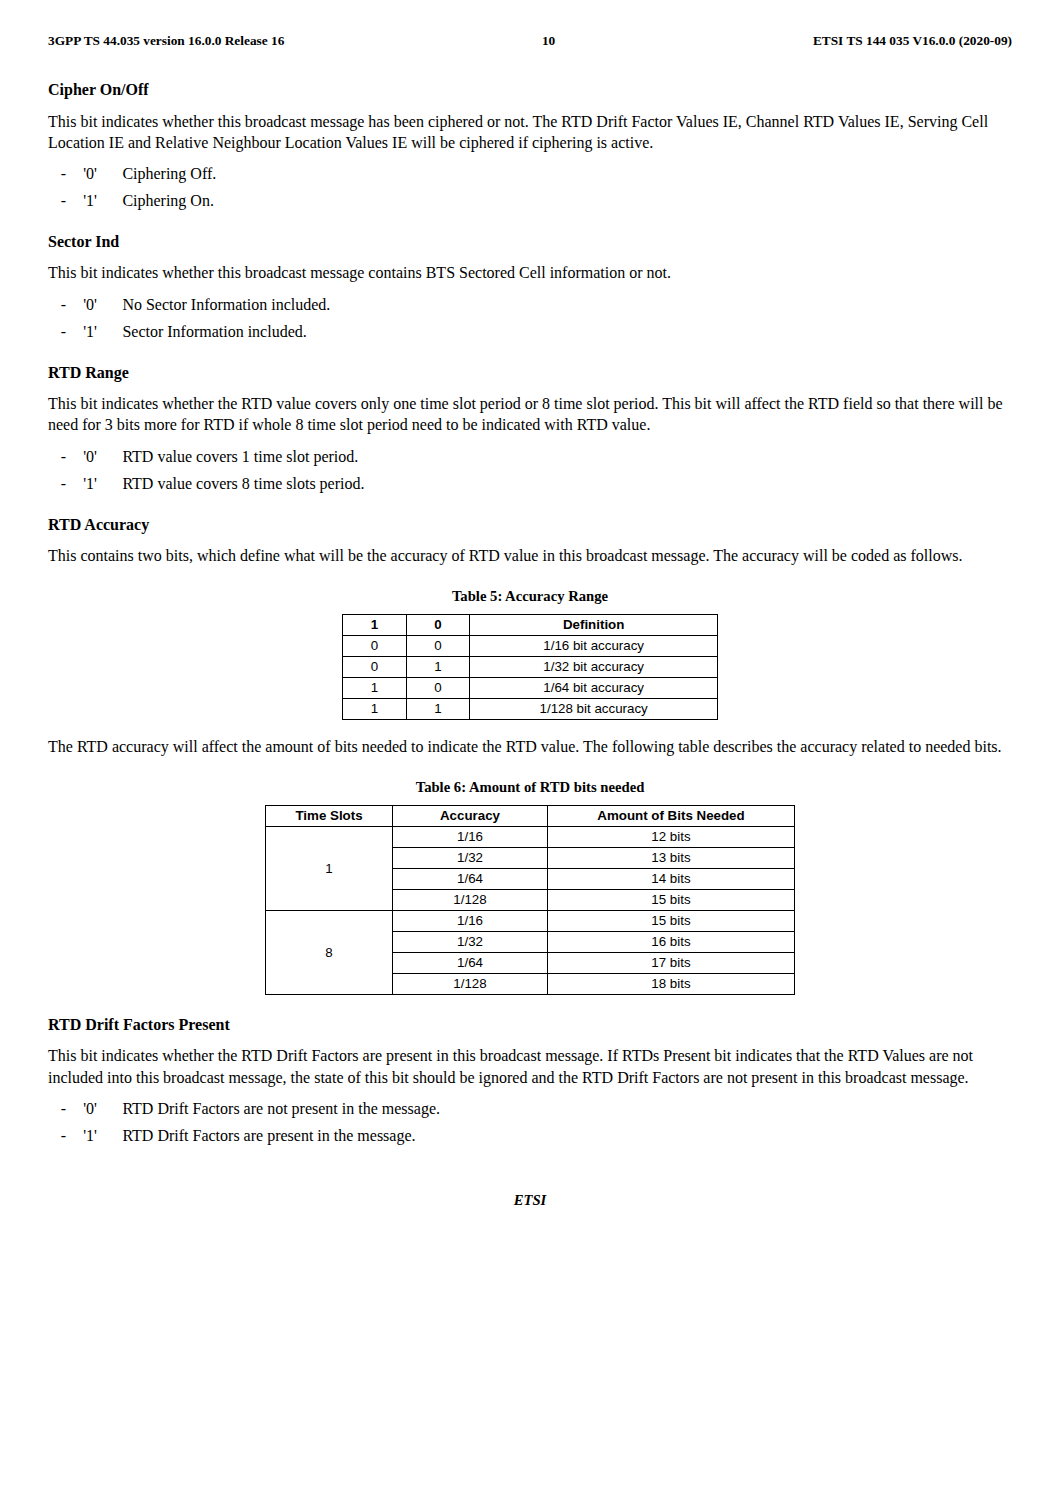3GPP TS 44.035 version 16.0.0 Release 16 10 ETSI TS 144 035 V16.0.0 (2020-09)
Cipher On/Off
This bit indicates whether this broadcast message has been ciphered or not. The RTD Drift Factor Values IE, Channel RTD Values IE, Serving Cell Location IE and Relative Neighbour Location Values IE will be ciphered if ciphering is active.
'0' Ciphering Off.
'1' Ciphering On.
Sector Ind
This bit indicates whether this broadcast message contains BTS Sectored Cell information or not.
'0' No Sector Information included.
'1' Sector Information included.
RTD Range
This bit indicates whether the RTD value covers only one time slot period or 8 time slot period. This bit will affect the RTD field so that there will be need for 3 bits more for RTD if whole 8 time slot period need to be indicated with RTD value.
'0' RTD value covers 1 time slot period.
'1' RTD value covers 8 time slots period.
RTD Accuracy
This contains two bits, which define what will be the accuracy of RTD value in this broadcast message. The accuracy will be coded as follows.
Table 5: Accuracy Range
| 1 | 0 | Definition |
| --- | --- | --- |
| 0 | 0 | 1/16 bit accuracy |
| 0 | 1 | 1/32 bit accuracy |
| 1 | 0 | 1/64 bit accuracy |
| 1 | 1 | 1/128 bit accuracy |
The RTD accuracy will affect the amount of bits needed to indicate the RTD value. The following table describes the accuracy related to needed bits.
Table 6: Amount of RTD bits needed
| Time Slots | Accuracy | Amount of Bits Needed |
| --- | --- | --- |
| 1 | 1/16 | 12 bits |
| 1/32 | 13 bits |
| 1/64 | 14 bits |
| 1/128 | 15 bits |
| 8 | 1/16 | 15 bits |
| 1/32 | 16 bits |
| 1/64 | 17 bits |
| 1/128 | 18 bits |
RTD Drift Factors Present
This bit indicates whether the RTD Drift Factors are present in this broadcast message. If RTDs Present bit indicates that the RTD Values are not included into this broadcast message, the state of this bit should be ignored and the RTD Drift Factors are not present in this broadcast message.
'0' RTD Drift Factors are not present in the message.
'1' RTD Drift Factors are present in the message.
ETSI